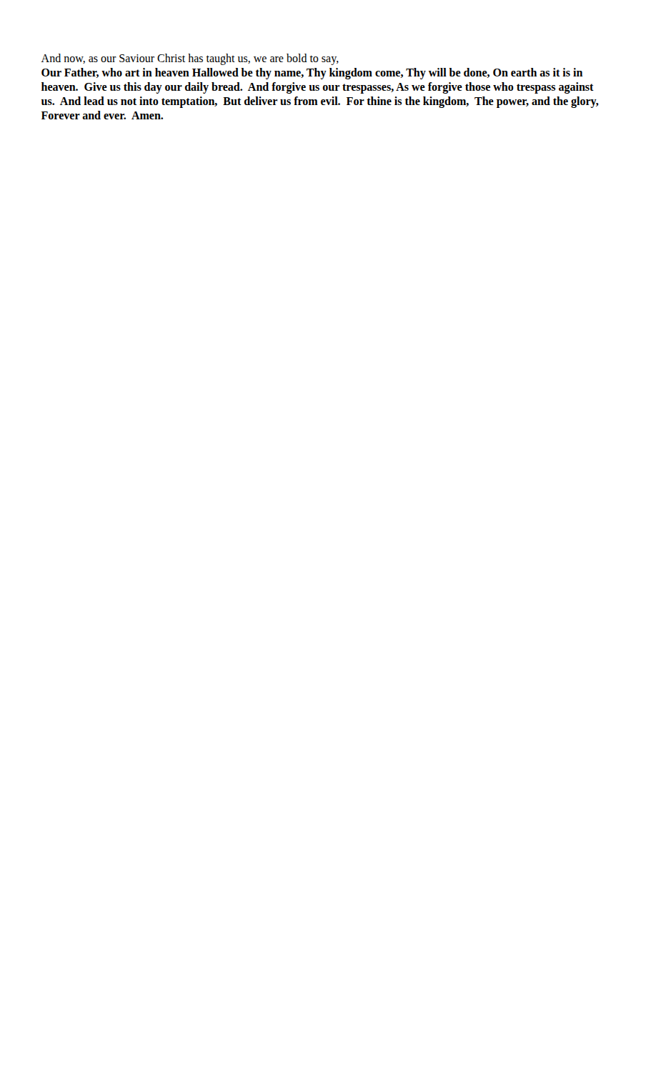And now, as our Saviour Christ has taught us, we are bold to say,
Our Father, who art in heaven Hallowed be thy name, Thy kingdom come, Thy will be done, On earth as it is in heaven. Give us this day our daily bread. And forgive us our trespasses, As we forgive those who trespass against us. And lead us not into temptation, But deliver us from evil. For thine is the kingdom, The power, and the glory, Forever and ever. Amen.